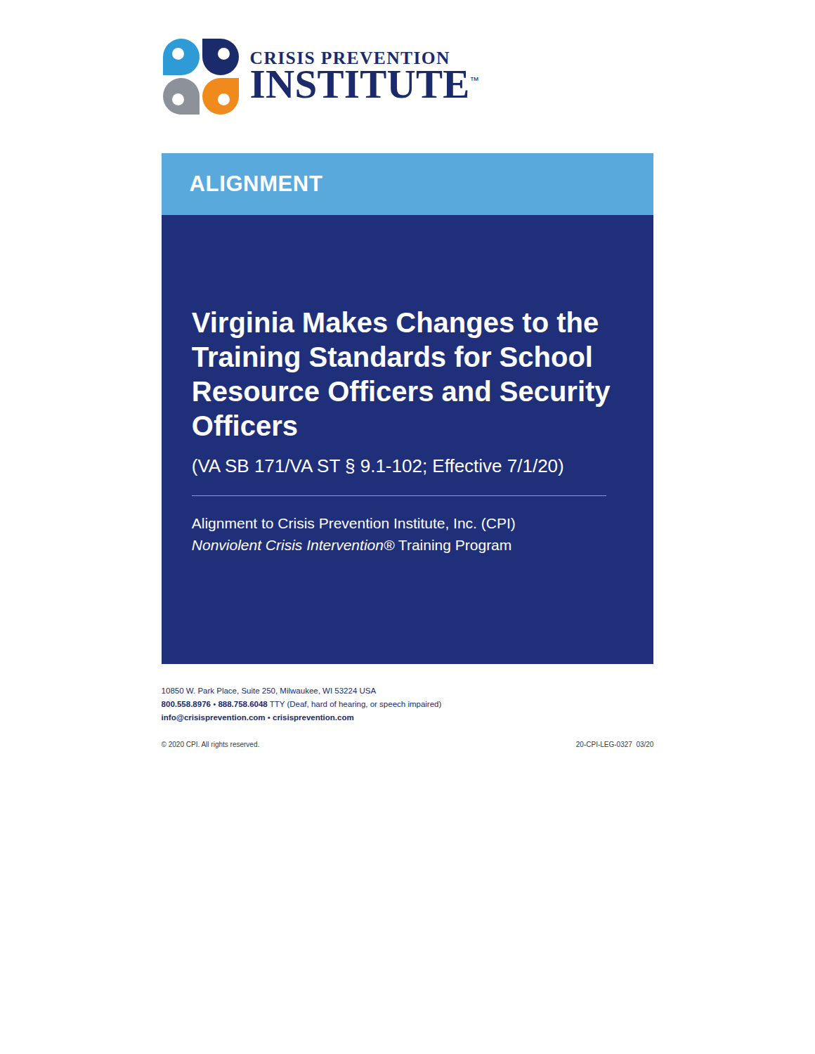CRISIS PREVENTION
INSTITUTE™
ALIGNMENT
Virginia Makes Changes to the Training Standards for School Resource Officers and Security Officers
(VA SB 171/VA ST § 9.1-102; Effective 7/1/20)
Alignment to Crisis Prevention Institute, Inc. (CPI)
Nonviolent Crisis Intervention® Training Program
10850 W. Park Place, Suite 250, Milwaukee, WI 53224 USA
800.558.8976 • 888.758.6048 TTY (Deaf, hard of hearing, or speech impaired)
info@crisisprevention.com • crisisprevention.com
© 2020 CPI. All rights reserved. 20-CPI-LEG-0327 03/20